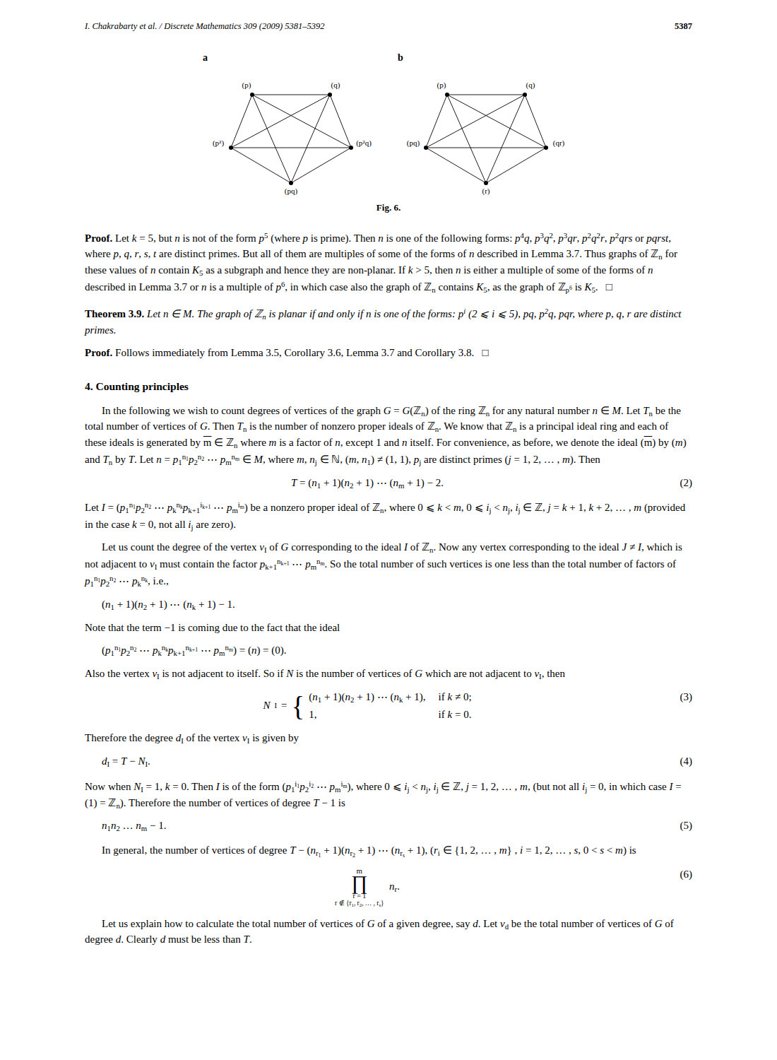I. Chakrabarty et al. / Discrete Mathematics 309 (2009) 5381–5392 5387
a
(p) (q) (p²) (p²q) (pq)
b
(p) (q) (pq) (qr) (r)
Fig. 6.
Proof. Let k = 5, but n is not of the form p 5 (where p is prime). Then n is one of the following forms: p 4 q, p 3 q 2, p 3 qr, p 2 q 2 r, p 2 qrs or pqrst, where p, q, r, s, t are distinct primes. But all of them are multiples of some of the forms of n described in Lemma 3.7. Thus graphs of ℤn for these values of n contain K 5 as a subgraph and hence they are non-planar. If k > 5, then n is either a multiple of some of the forms of n described in Lemma 3.7 or n is a multiple of p 6, in which case also the graph of ℤn contains K 5, as the graph of ℤp6 is K 5. □
Theorem 3.9. Let n ∈ M. The graph of ℤn is planar if and only if n is one of the forms: pi (2 ⩽ i ⩽ 5), pq, p2q, pqr, where p, q, r are distinct primes.
Proof. Follows immediately from Lemma 3.5, Corollary 3.6, Lemma 3.7 and Corollary 3.8. □
4. Counting principles
In the following we wish to count degrees of vertices of the graph G = G(ℤn) of the ring ℤn for any natural number n ∈ M. Let Tn be the total number of vertices of G. Then Tn is the number of nonzero proper ideals of ℤn. We know that ℤn is a principal ideal ring and each of these ideals is generated by m ∈ ℤn where m is a factor of n, except 1 and n itself. For convenience, as before, we denote the ideal (m) by (m) and Tn by T. Let n = p 1 n1 p 2 n2 ⋯ pmnm ∈ M, where m, nj ∈ ℕ, (m, n 1) ≠ (1, 1), pj are distinct primes (j = 1, 2, … , m). Then
T = (n 1 + 1)(n 2 + 1) ⋯ (nm + 1) − 2.
(2)
Let I = (p 1 n1 p 2 n2 ⋯ pknk pk+1 ik+1 ⋯ pmim) be a nonzero proper ideal of ℤn, where 0 ⩽ k < m, 0 ⩽ ij < nj, ij ∈ ℤ, j = k + 1, k + 2, … , m (provided in the case k = 0, not all ij are zero).
Let us count the degree of the vertex vI of G corresponding to the ideal I of ℤn. Now any vertex corresponding to the ideal J ≠ I, which is not adjacent to vI must contain the factor pk+1 nk+1 ⋯ pmnm. So the total number of such vertices is one less than the total number of factors of p 1 n1 p 2 n2 ⋯ pknk, i.e.,
(n 1 + 1)(n 2 + 1) ⋯ (nk + 1) − 1.
Note that the term −1 is coming due to the fact that the ideal
(p 1 n1 p 2 n2 ⋯ pknk pk+1 nk+1 ⋯ pmnm) = (n) = (0).
Also the vertex vI is not adjacent to itself. So if N is the number of vertices of G which are not adjacent to vI, then
NI = { (n 1 + 1)(n 2 + 1) ⋯ (nk + 1), if k ≠ 0; 1, if k = 0.
(3)
Therefore the degree dI of the vertex vI is given by
dI = T − NI.
(4)
Now when NI = 1, k = 0. Then I is of the form (p 1 i1 p 2 i2 ⋯ pmim), where 0 ⩽ ij < nj, ij ∈ ℤ, j = 1, 2, … , m, (but not all ij = 0, in which case I = (1) = ℤn). Therefore the number of vertices of degree T − 1 is
n 1 n 2 … nm − 1.
(5)
In general, the number of vertices of degree T − (nr1 + 1)(nr2 + 1) ⋯ (nrs + 1), (ri ∈ {1, 2, … , m} , i = 1, 2, … , s, 0 < s < m) is
m ∏ r = 1
r ∉ {r1, r2, … , rs} nr.
(6)
Let us explain how to calculate the total number of vertices of G of a given degree, say d. Let vd be the total number of vertices of G of degree d. Clearly d must be less than T.